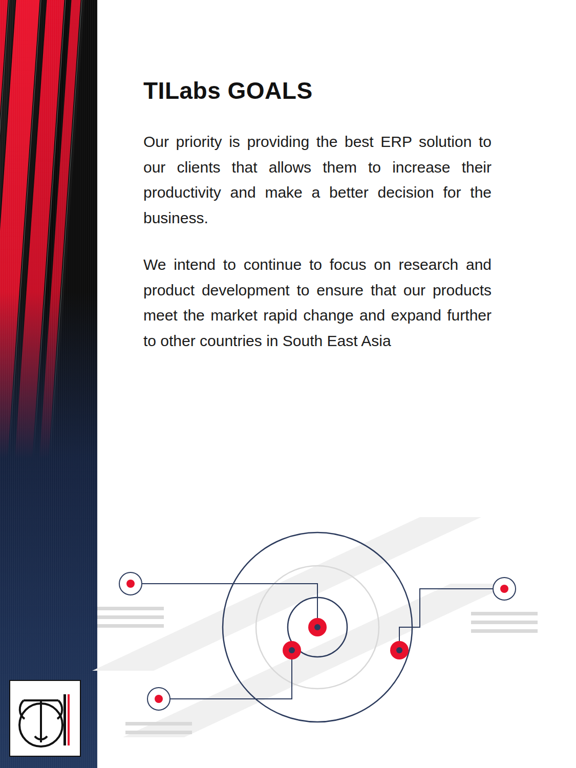TILabs GOALS
Our priority is providing the best ERP solution to our clients that allows them to increase their productivity and make a better decision for the business.
We intend to continue to focus on research and product development to ensure that our products meet the market rapid change and expand further to other countries in South East Asia